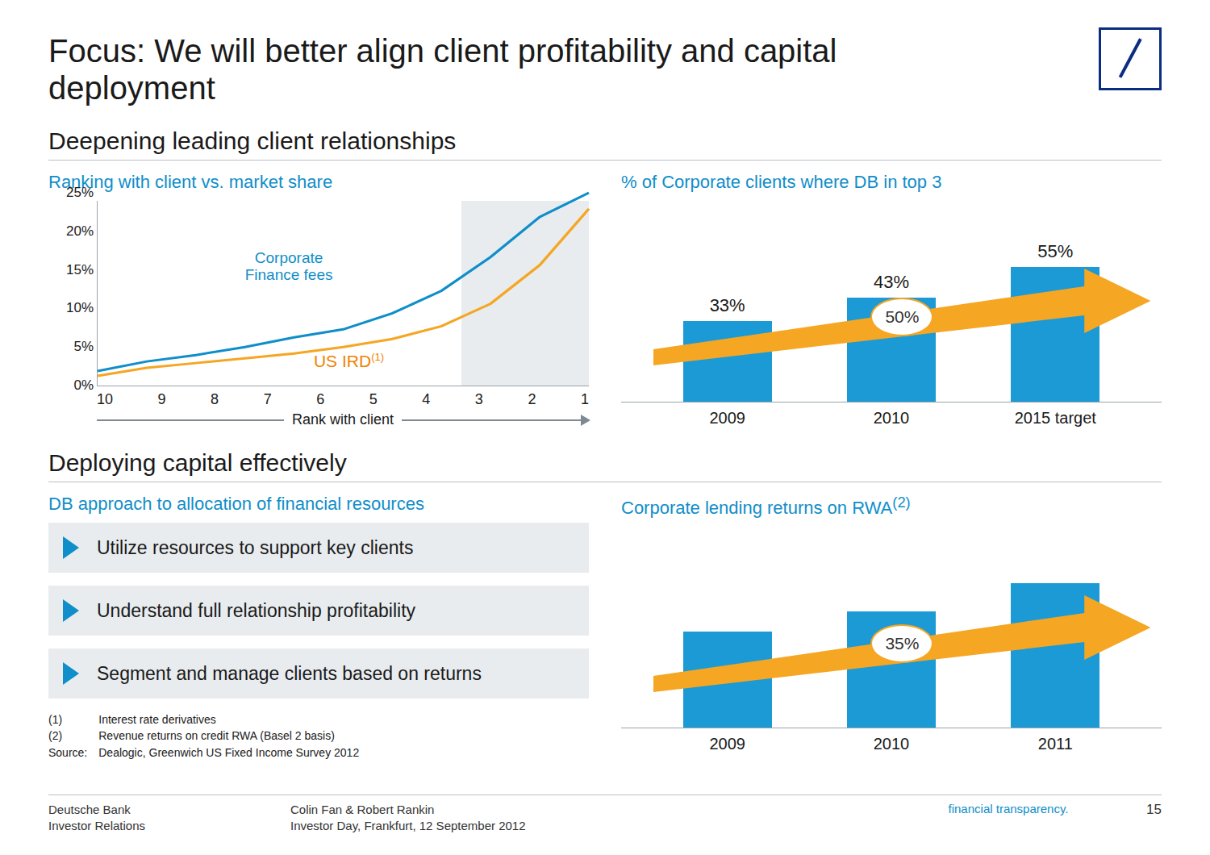Focus: We will better align client profitability and capital deployment
Deepening leading client relationships
Ranking with client vs. market share
25%
20%
15%
10%
5%
0%
Corporate
Finance fees
US IRD(1)
109876 54321
Rank with client
% of Corporate clients where DB in top 3
33%
43%
55%
50%
200920102015 target
Deploying capital effectively
DB approach to allocation of financial resources
Utilize resources to support key clients
Understand full relationship profitability
Segment and manage clients based on returns
| (1) | Interest rate derivatives |
| (2) | Revenue returns on credit RWA (Basel 2 basis) |
| Source: | Dealogic, Greenwich US Fixed Income Survey 2012 |
Corporate lending returns on RWA(2)
35%
200920102011
Deutsche Bank
Investor Relations
Colin Fan & Robert Rankin
Investor Day, Frankfurt, 12 September 2012
financial transparency.
15